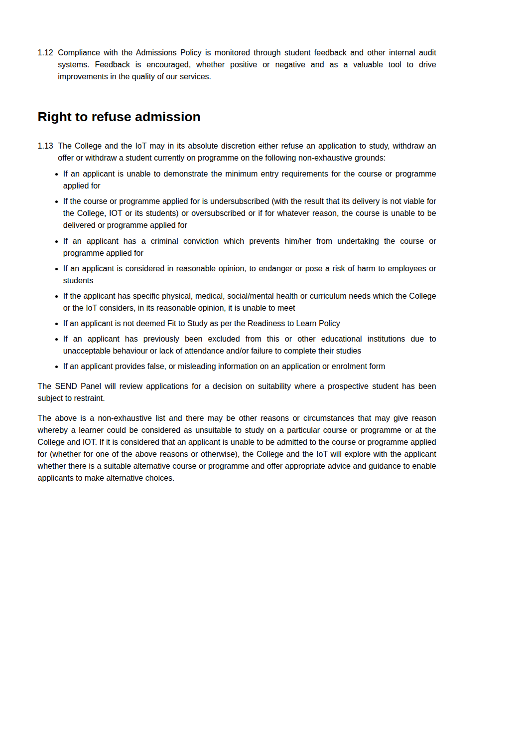1.12 Compliance with the Admissions Policy is monitored through student feedback and other internal audit systems. Feedback is encouraged, whether positive or negative and as a valuable tool to drive improvements in the quality of our services.
Right to refuse admission
1.13 The College and the IoT may in its absolute discretion either refuse an application to study, withdraw an offer or withdraw a student currently on programme on the following non-exhaustive grounds:
If an applicant is unable to demonstrate the minimum entry requirements for the course or programme applied for
If the course or programme applied for is undersubscribed (with the result that its delivery is not viable for the College, IOT or its students) or oversubscribed or if for whatever reason, the course is unable to be delivered or programme applied for
If an applicant has a criminal conviction which prevents him/her from undertaking the course or programme applied for
If an applicant is considered in reasonable opinion, to endanger or pose a risk of harm to employees or students
If the applicant has specific physical, medical, social/mental health or curriculum needs which the College or the IoT considers, in its reasonable opinion, it is unable to meet
If an applicant is not deemed Fit to Study as per the Readiness to Learn Policy
If an applicant has previously been excluded from this or other educational institutions due to unacceptable behaviour or lack of attendance and/or failure to complete their studies
If an applicant provides false, or misleading information on an application or enrolment form
The SEND Panel will review applications for a decision on suitability where a prospective student has been subject to restraint.
The above is a non-exhaustive list and there may be other reasons or circumstances that may give reason whereby a learner could be considered as unsuitable to study on a particular course or programme or at the College and IOT. If it is considered that an applicant is unable to be admitted to the course or programme applied for (whether for one of the above reasons or otherwise), the College and the IoT will explore with the applicant whether there is a suitable alternative course or programme and offer appropriate advice and guidance to enable applicants to make alternative choices.